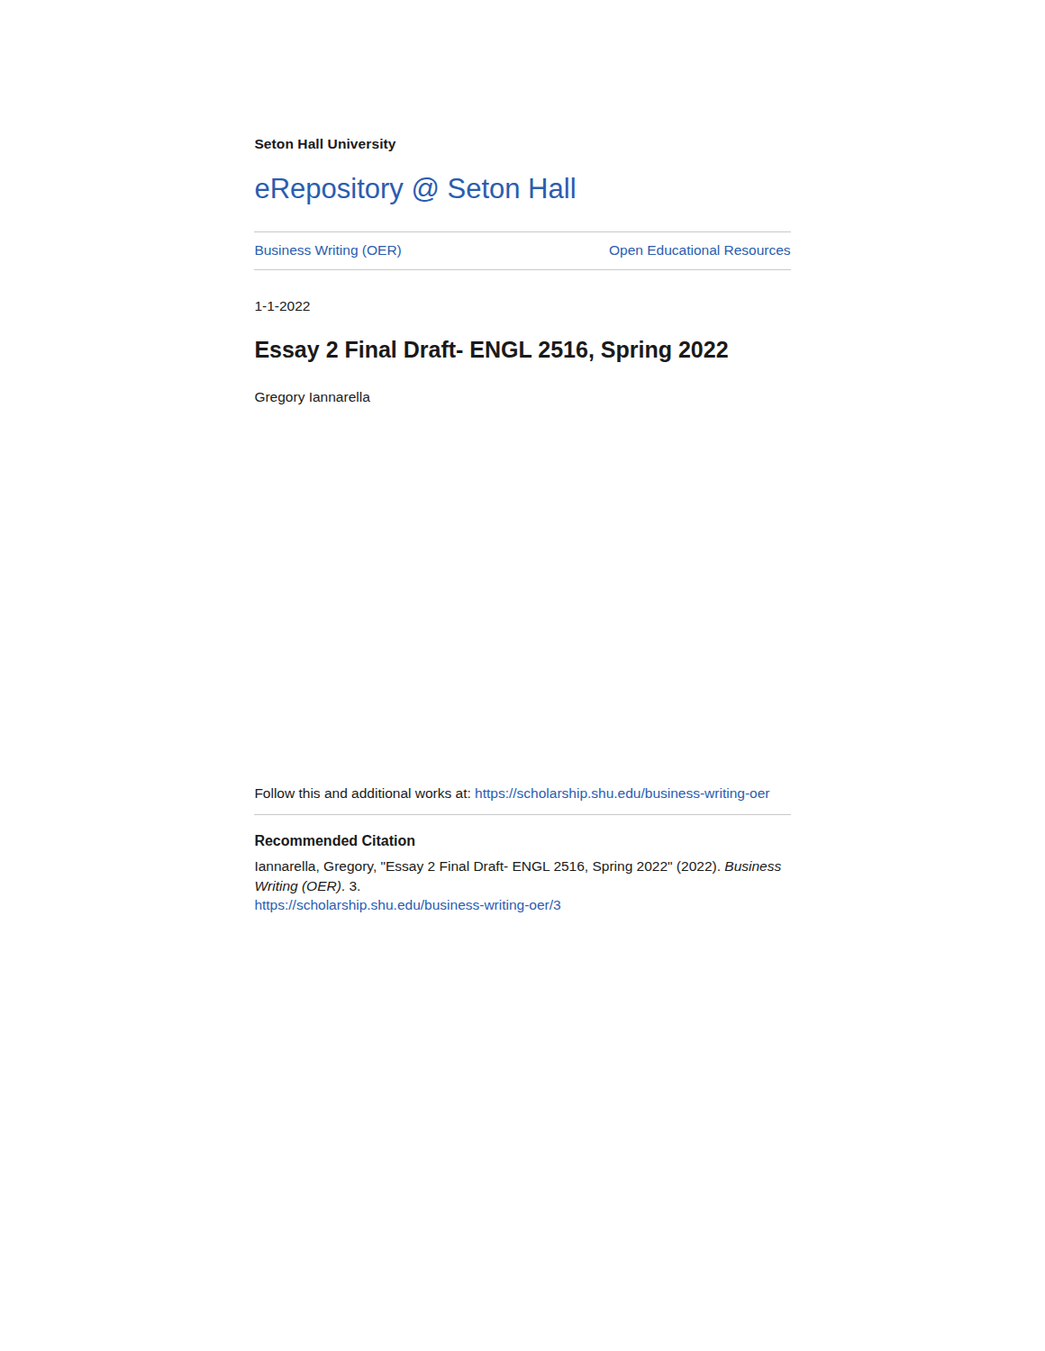Seton Hall University
eRepository @ Seton Hall
Business Writing (OER)
Open Educational Resources
1-1-2022
Essay 2 Final Draft- ENGL 2516, Spring 2022
Gregory Iannarella
Follow this and additional works at: https://scholarship.shu.edu/business-writing-oer
Recommended Citation
Iannarella, Gregory, "Essay 2 Final Draft- ENGL 2516, Spring 2022" (2022). Business Writing (OER). 3.
https://scholarship.shu.edu/business-writing-oer/3